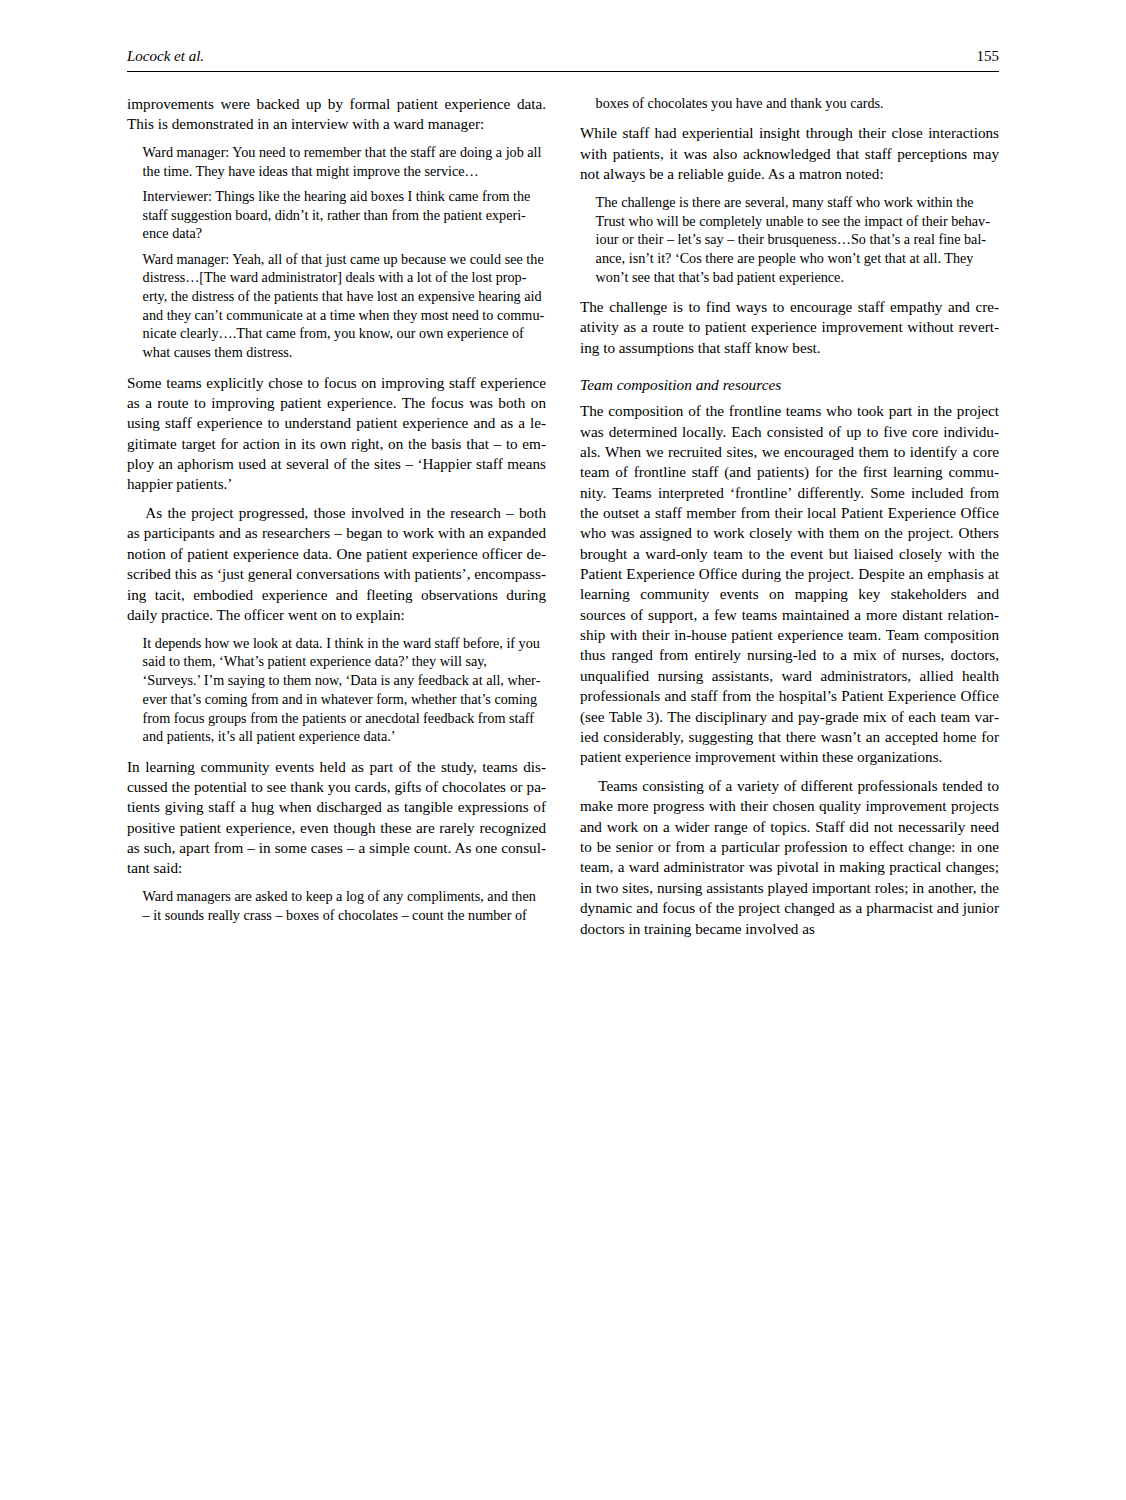Locock et al. 155
improvements were backed up by formal patient experience data. This is demonstrated in an interview with a ward manager:
Ward manager: You need to remember that the staff are doing a job all the time. They have ideas that might improve the service…
Interviewer: Things like the hearing aid boxes I think came from the staff suggestion board, didn’t it, rather than from the patient experience data?
Ward manager: Yeah, all of that just came up because we could see the distress…[The ward administrator] deals with a lot of the lost property, the distress of the patients that have lost an expensive hearing aid and they can’t communicate at a time when they most need to communicate clearly….That came from, you know, our own experience of what causes them distress.
Some teams explicitly chose to focus on improving staff experience as a route to improving patient experience. The focus was both on using staff experience to understand patient experience and as a legitimate target for action in its own right, on the basis that – to employ an aphorism used at several of the sites – ‘Happier staff means happier patients.’
As the project progressed, those involved in the research – both as participants and as researchers – began to work with an expanded notion of patient experience data. One patient experience officer described this as ‘just general conversations with patients’, encompassing tacit, embodied experience and fleeting observations during daily practice. The officer went on to explain:
It depends how we look at data. I think in the ward staff before, if you said to them, ‘What’s patient experience data?’ they will say, ‘Surveys.’ I’m saying to them now, ‘Data is any feedback at all, wherever that’s coming from and in whatever form, whether that’s coming from focus groups from the patients or anecdotal feedback from staff and patients, it’s all patient experience data.’
In learning community events held as part of the study, teams discussed the potential to see thank you cards, gifts of chocolates or patients giving staff a hug when discharged as tangible expressions of positive patient experience, even though these are rarely recognized as such, apart from – in some cases – a simple count. As one consultant said:
Ward managers are asked to keep a log of any compliments, and then – it sounds really crass – boxes of chocolates – count the number of boxes of chocolates you have and thank you cards.
While staff had experiential insight through their close interactions with patients, it was also acknowledged that staff perceptions may not always be a reliable guide. As a matron noted:
The challenge is there are several, many staff who work within the Trust who will be completely unable to see the impact of their behaviour or their – let’s say – their brusqueness…So that’s a real fine balance, isn’t it? ‘Cos there are people who won’t get that at all. They won’t see that that’s bad patient experience.
The challenge is to find ways to encourage staff empathy and creativity as a route to patient experience improvement without reverting to assumptions that staff know best.
Team composition and resources
The composition of the frontline teams who took part in the project was determined locally. Each consisted of up to five core individuals. When we recruited sites, we encouraged them to identify a core team of frontline staff (and patients) for the first learning community. Teams interpreted ‘frontline’ differently. Some included from the outset a staff member from their local Patient Experience Office who was assigned to work closely with them on the project. Others brought a ward-only team to the event but liaised closely with the Patient Experience Office during the project. Despite an emphasis at learning community events on mapping key stakeholders and sources of support, a few teams maintained a more distant relationship with their in-house patient experience team. Team composition thus ranged from entirely nursing-led to a mix of nurses, doctors, unqualified nursing assistants, ward administrators, allied health professionals and staff from the hospital’s Patient Experience Office (see Table 3). The disciplinary and pay-grade mix of each team varied considerably, suggesting that there wasn’t an accepted home for patient experience improvement within these organizations.
Teams consisting of a variety of different professionals tended to make more progress with their chosen quality improvement projects and work on a wider range of topics. Staff did not necessarily need to be senior or from a particular profession to effect change: in one team, a ward administrator was pivotal in making practical changes; in two sites, nursing assistants played important roles; in another, the dynamic and focus of the project changed as a pharmacist and junior doctors in training became involved as